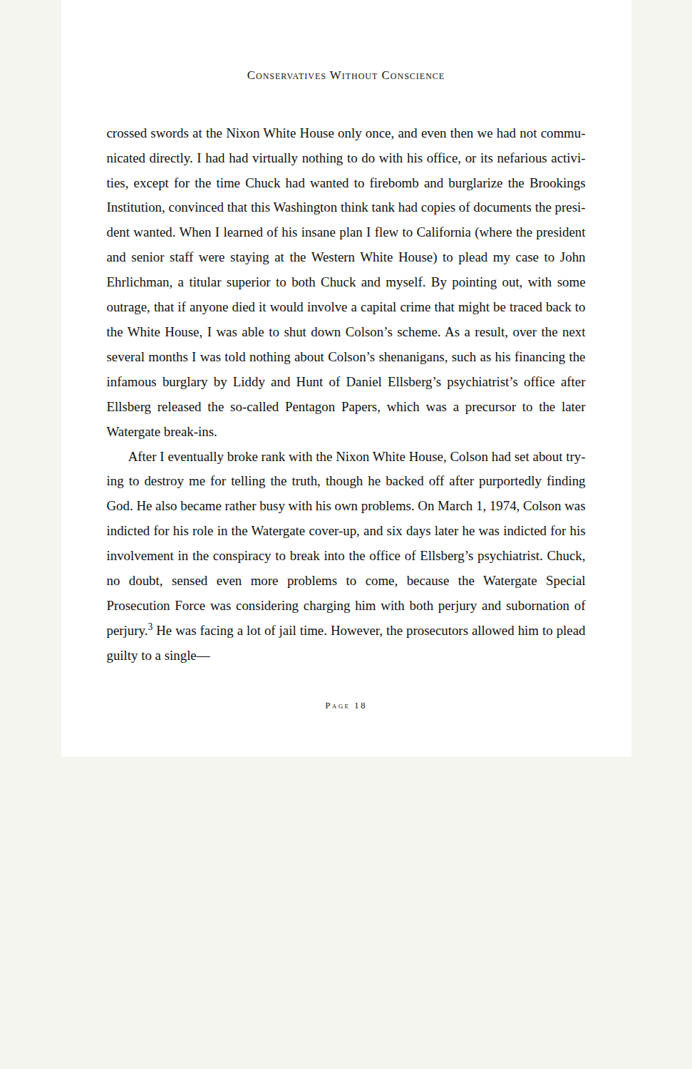Conservatives Without Conscience
crossed swords at the Nixon White House only once, and even then we had not communicated directly. I had had virtually nothing to do with his office, or its nefarious activities, except for the time Chuck had wanted to firebomb and burglarize the Brookings Institution, convinced that this Washington think tank had copies of documents the president wanted. When I learned of his insane plan I flew to California (where the president and senior staff were staying at the Western White House) to plead my case to John Ehrlichman, a titular superior to both Chuck and myself. By pointing out, with some outrage, that if anyone died it would involve a capital crime that might be traced back to the White House, I was able to shut down Colson’s scheme. As a result, over the next several months I was told nothing about Colson’s shenanigans, such as his financing the infamous burglary by Liddy and Hunt of Daniel Ellsberg’s psychiatrist’s office after Ellsberg released the so-called Pentagon Papers, which was a precursor to the later Watergate break-ins.
After I eventually broke rank with the Nixon White House, Colson had set about trying to destroy me for telling the truth, though he backed off after purportedly finding God. He also became rather busy with his own problems. On March 1, 1974, Colson was indicted for his role in the Watergate cover-up, and six days later he was indicted for his involvement in the conspiracy to break into the office of Ellsberg’s psychiatrist. Chuck, no doubt, sensed even more problems to come, because the Watergate Special Prosecution Force was considering charging him with both perjury and subornation of perjury.3 He was facing a lot of jail time. However, the prosecutors allowed him to plead guilty to a single—
Page 18